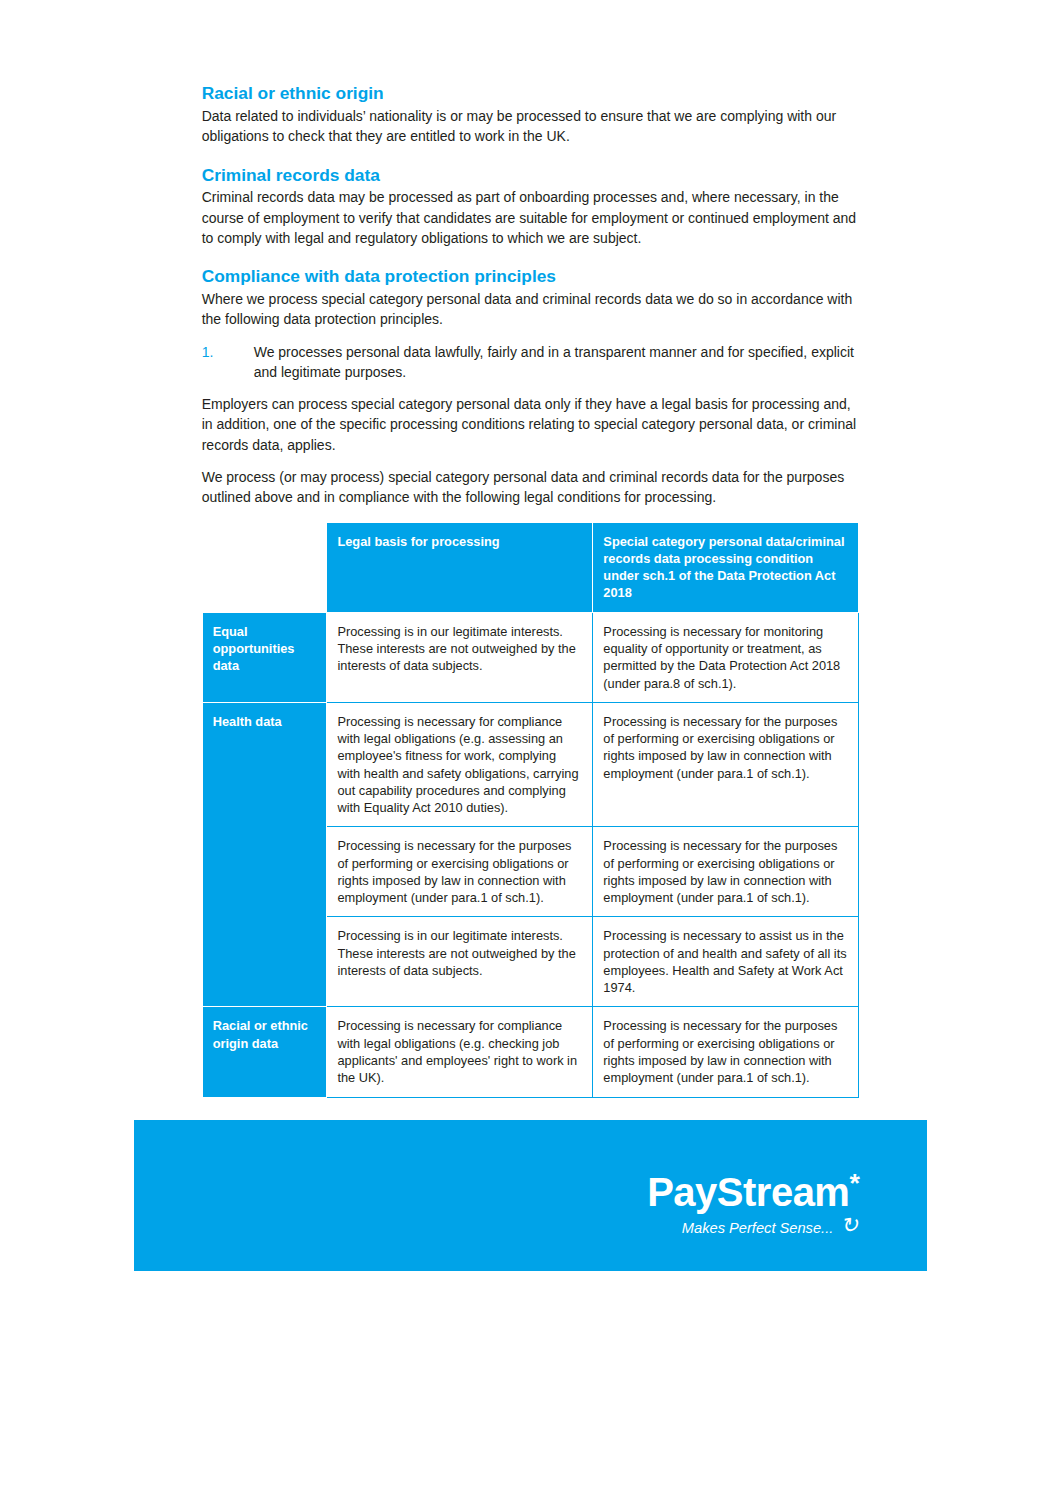Racial or ethnic origin
Data related to individuals’ nationality is or may be processed to ensure that we are complying with our obligations to check that they are entitled to work in the UK.
Criminal records data
Criminal records data may be processed as part of onboarding processes and, where necessary, in the course of employment to verify that candidates are suitable for employment or continued employment and to comply with legal and regulatory obligations to which we are subject.
Compliance with data protection principles
Where we process special category personal data and criminal records data we do so in accordance with the following data protection principles.
We processes personal data lawfully, fairly and in a transparent manner and for specified, explicit and legitimate purposes.
Employers can process special category personal data only if they have a legal basis for processing and, in addition, one of the specific processing conditions relating to special category personal data, or criminal records data, applies.
We process (or may process) special category personal data and criminal records data for the purposes outlined above and in compliance with the following legal conditions for processing.
| | Legal basis for processing | Special category personal data/criminal records data processing condition under sch.1 of the Data Protection Act 2018 |
| --- | --- | --- |
| Equal opportunities data | Processing is in our legitimate interests. These interests are not outweighed by the interests of data subjects. | Processing is necessary for monitoring equality of opportunity or treatment, as permitted by the Data Protection Act 2018 (under para.8 of sch.1). |
| Health data | Processing is necessary for compliance with legal obligations (e.g. assessing an employee's fitness for work, complying with health and safety obligations, carrying out capability procedures and complying with Equality Act 2010 duties). | Processing is necessary for the purposes of performing or exercising obligations or rights imposed by law in connection with employment (under para.1 of sch.1). |
| Processing is necessary for the purposes of performing or exercising obligations or rights imposed by law in connection with employment (under para.1 of sch.1). | Processing is necessary for the purposes of performing or exercising obligations or rights imposed by law in connection with employment (under para.1 of sch.1). |
| Processing is in our legitimate interests. These interests are not outweighed by the interests of data subjects. | Processing is necessary to assist us in the protection of and health and safety of all its employees. Health and Safety at Work Act 1974. |
| Racial or ethnic origin data | Processing is necessary for compliance with legal obligations (e.g. checking job applicants' and employees' right to work in the UK). | Processing is necessary for the purposes of performing or exercising obligations or rights imposed by law in connection with employment (under para.1 of sch.1). |
PayStream*
Makes Perfect Sense...↻